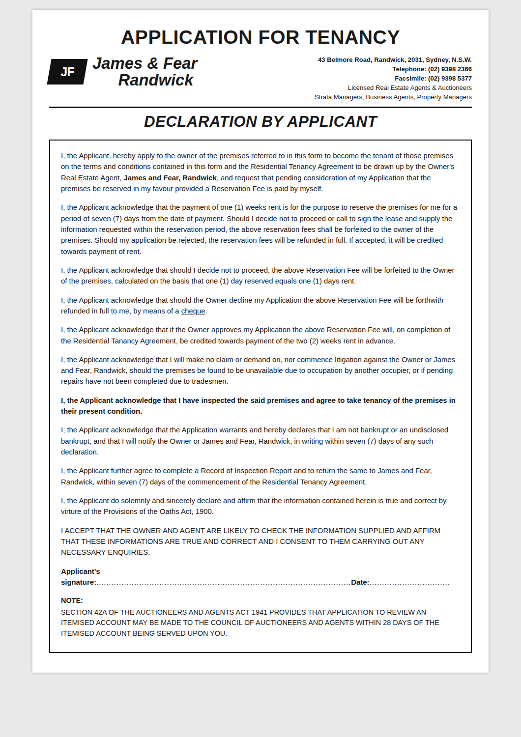APPLICATION FOR TENANCY
JF
James & Fear Randwick
43 Belmore Road, Randwick, 2031, Sydney, N.S.W.
Telephone: (02) 9398 2366
Facsimile: (02) 9398 5377
Licensed Real Estate Agents & Auctioneers
Strata Managers, Business Agents, Property Managers
DECLARATION BY APPLICANT
I, the Applicant, hereby apply to the owner of the premises referred to in this form to become the tenant of those premises on the terms and conditions contained in this form and the Residential Tenancy Agreement to be drawn up by the Owner's Real Estate Agent, James and Fear, Randwick, and request that pending consideration of my Application that the premises be reserved in my favour provided a Reservation Fee is paid by myself.
I, the Applicant acknowledge that the payment of one (1) weeks rent is for the purpose to reserve the premises for me for a period of seven (7) days from the date of payment. Should I decide not to proceed or call to sign the lease and supply the information requested within the reservation period, the above reservation fees shall be forfeited to the owner of the premises. Should my application be rejected, the reservation fees will be refunded in full. If accepted, it will be credited towards payment of rent.
I, the Applicant acknowledge that should I decide not to proceed, the above Reservation Fee will be forfeited to the Owner of the premises, calculated on the basis that one (1) day reserved equals one (1) days rent.
I, the Applicant acknowledge that should the Owner decline my Application the above Reservation Fee will be forthwith refunded in full to me, by means of a cheque.
I, the Applicant acknowledge that if the Owner approves my Application the above Reservation Fee will, on completion of the Residential Tanancy Agreement, be credited towards payment of the two (2) weeks rent in advance.
I, the Applicant acknowledge that I will make no claim or demand on, nor commence litigation against the Owner or James and Fear, Randwick, should the premises be found to be unavailable due to occupation by another occupier, or if pending repairs have not been completed due to tradesmen.
I, the Applicant acknowledge that I have inspected the said premises and agree to take tenancy of the premises in their present condition.
I, the Applicant acknowledge that the Application warrants and hereby declares that I am not bankrupt or an undisclosed bankrupt, and that I will notify the Owner or James and Fear, Randwick, in writing within seven (7) days of any such declaration.
I, the Applicant further agree to complete a Record of Inspection Report and to return the same to James and Fear, Randwick, within seven (7) days of the commencement of the Residential Tenancy Agreement.
I, the Applicant do solemnly and sincerely declare and affirm that the information contained herein is true and correct by virture of the Provisions of the Oaths Act, 1900.
I ACCEPT THAT THE OWNER AND AGENT ARE LIKELY TO CHECK THE INFORMATION SUPPLIED AND AFFIRM THAT THESE INFORMATIONS ARE TRUE AND CORRECT AND I CONSENT TO THEM CARRYING OUT ANY NECESSARY ENQUIRIES.
Applicant's signature:..................................................................................................... Date:................................
NOTE: SECTION 42A OF THE AUCTIONEERS AND AGENTS ACT 1941 PROVIDES THAT APPLICATION TO REVIEW AN ITEMISED ACCOUNT MAY BE MADE TO THE COUNCIL OF AUCTIONEERS AND AGENTS WITHIN 28 DAYS OF THE ITEMISED ACCOUNT BEING SERVED UPON YOU.